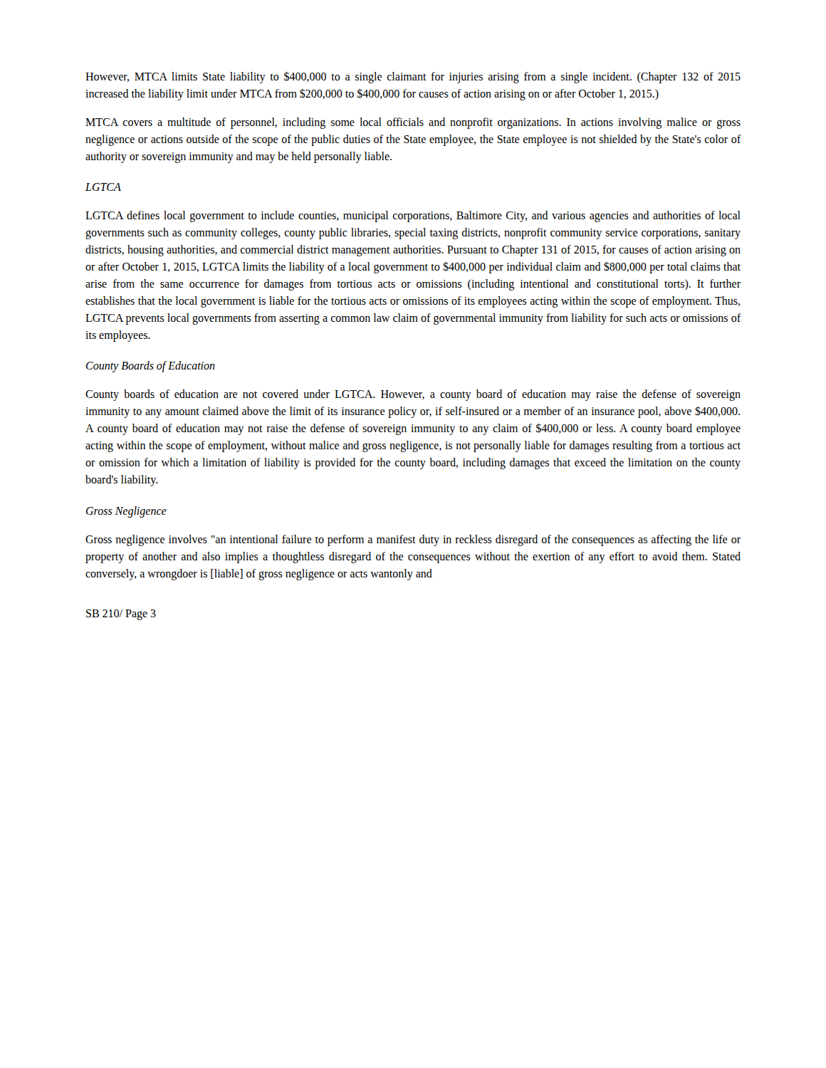However, MTCA limits State liability to $400,000 to a single claimant for injuries arising from a single incident. (Chapter 132 of 2015 increased the liability limit under MTCA from $200,000 to $400,000 for causes of action arising on or after October 1, 2015.)
MTCA covers a multitude of personnel, including some local officials and nonprofit organizations. In actions involving malice or gross negligence or actions outside of the scope of the public duties of the State employee, the State employee is not shielded by the State's color of authority or sovereign immunity and may be held personally liable.
LGTCA
LGTCA defines local government to include counties, municipal corporations, Baltimore City, and various agencies and authorities of local governments such as community colleges, county public libraries, special taxing districts, nonprofit community service corporations, sanitary districts, housing authorities, and commercial district management authorities. Pursuant to Chapter 131 of 2015, for causes of action arising on or after October 1, 2015, LGTCA limits the liability of a local government to $400,000 per individual claim and $800,000 per total claims that arise from the same occurrence for damages from tortious acts or omissions (including intentional and constitutional torts). It further establishes that the local government is liable for the tortious acts or omissions of its employees acting within the scope of employment. Thus, LGTCA prevents local governments from asserting a common law claim of governmental immunity from liability for such acts or omissions of its employees.
County Boards of Education
County boards of education are not covered under LGTCA. However, a county board of education may raise the defense of sovereign immunity to any amount claimed above the limit of its insurance policy or, if self-insured or a member of an insurance pool, above $400,000. A county board of education may not raise the defense of sovereign immunity to any claim of $400,000 or less. A county board employee acting within the scope of employment, without malice and gross negligence, is not personally liable for damages resulting from a tortious act or omission for which a limitation of liability is provided for the county board, including damages that exceed the limitation on the county board's liability.
Gross Negligence
Gross negligence involves "an intentional failure to perform a manifest duty in reckless disregard of the consequences as affecting the life or property of another and also implies a thoughtless disregard of the consequences without the exertion of any effort to avoid them. Stated conversely, a wrongdoer is [liable] of gross negligence or acts wantonly and
SB 210/ Page 3